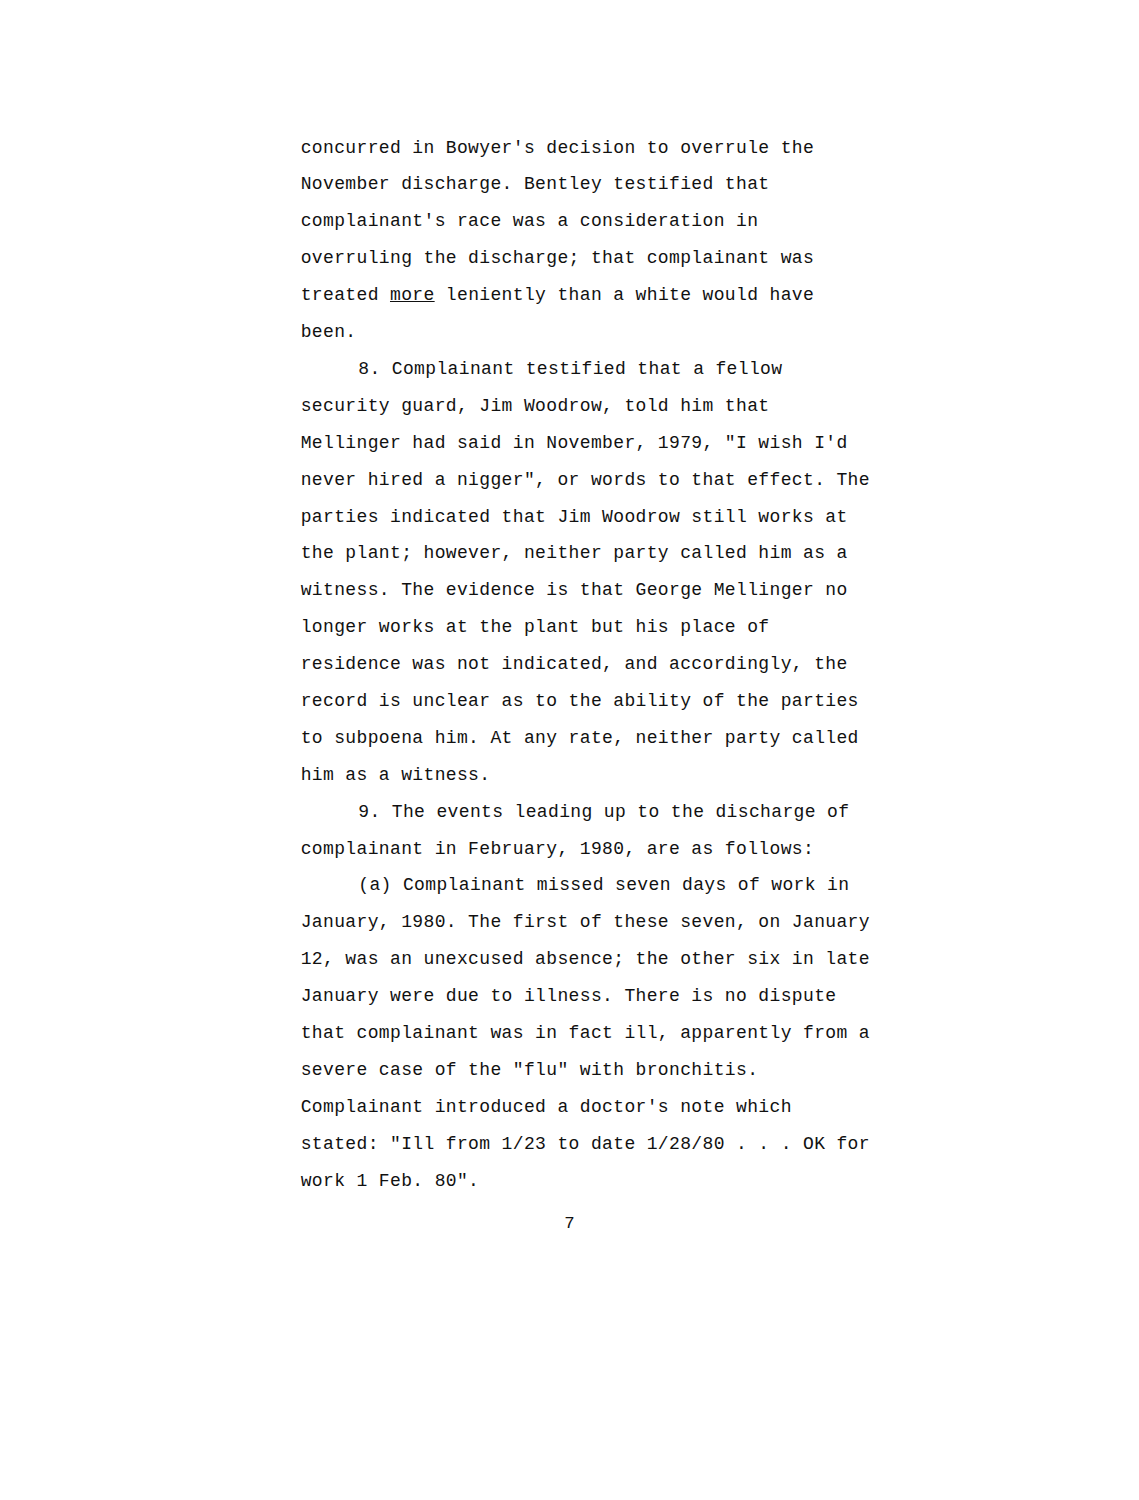concurred in Bowyer's decision to overrule the November discharge. Bentley testified that complainant's race was a consideration in overruling the discharge; that complainant was treated more leniently than a white would have been.
8. Complainant testified that a fellow security guard, Jim Woodrow, told him that Mellinger had said in November, 1979, "I wish I'd never hired a nigger", or words to that effect. The parties indicated that Jim Woodrow still works at the plant; however, neither party called him as a witness. The evidence is that George Mellinger no longer works at the plant but his place of residence was not indicated, and accordingly, the record is unclear as to the ability of the parties to subpoena him. At any rate, neither party called him as a witness.
9. The events leading up to the discharge of complainant in February, 1980, are as follows:
(a) Complainant missed seven days of work in January, 1980. The first of these seven, on January 12, was an unexcused absence; the other six in late January were due to illness. There is no dispute that complainant was in fact ill, apparently from a severe case of the "flu" with bronchitis. Complainant introduced a doctor's note which stated: "Ill from 1/23 to date 1/28/80 . . . OK for work 1 Feb. 80".
7